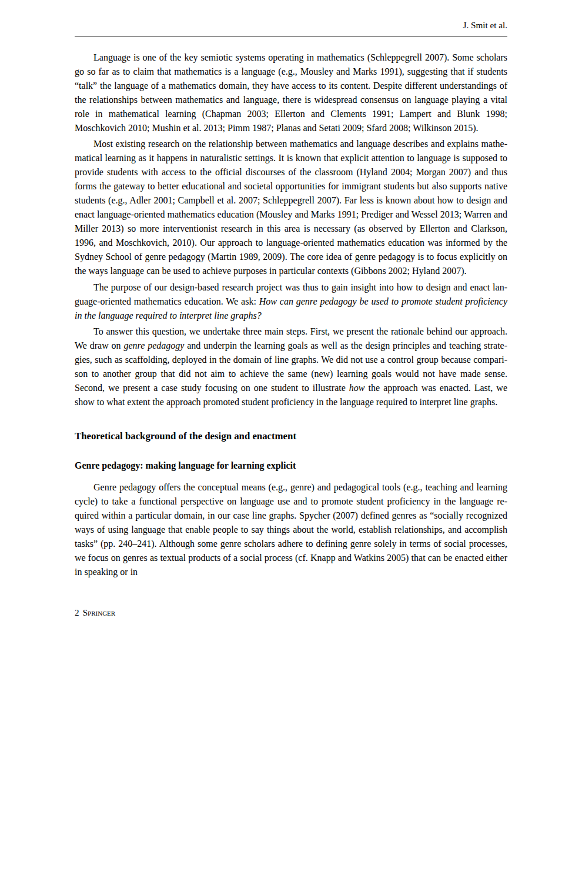J. Smit et al.
Language is one of the key semiotic systems operating in mathematics (Schleppegrell 2007). Some scholars go so far as to claim that mathematics is a language (e.g., Mousley and Marks 1991), suggesting that if students “talk” the language of a mathematics domain, they have access to its content. Despite different understandings of the relationships between mathematics and language, there is widespread consensus on language playing a vital role in mathematical learning (Chapman 2003; Ellerton and Clements 1991; Lampert and Blunk 1998; Moschkovich 2010; Mushin et al. 2013; Pimm 1987; Planas and Setati 2009; Sfard 2008; Wilkinson 2015).
Most existing research on the relationship between mathematics and language describes and explains mathematical learning as it happens in naturalistic settings. It is known that explicit attention to language is supposed to provide students with access to the official discourses of the classroom (Hyland 2004; Morgan 2007) and thus forms the gateway to better educational and societal opportunities for immigrant students but also supports native students (e.g., Adler 2001; Campbell et al. 2007; Schleppegrell 2007). Far less is known about how to design and enact language-oriented mathematics education (Mousley and Marks 1991; Prediger and Wessel 2013; Warren and Miller 2013) so more interventionist research in this area is necessary (as observed by Ellerton and Clarkson, 1996, and Moschkovich, 2010). Our approach to language-oriented mathematics education was informed by the Sydney School of genre pedagogy (Martin 1989, 2009). The core idea of genre pedagogy is to focus explicitly on the ways language can be used to achieve purposes in particular contexts (Gibbons 2002; Hyland 2007).
The purpose of our design-based research project was thus to gain insight into how to design and enact language-oriented mathematics education. We ask: How can genre pedagogy be used to promote student proficiency in the language required to interpret line graphs?
To answer this question, we undertake three main steps. First, we present the rationale behind our approach. We draw on genre pedagogy and underpin the learning goals as well as the design principles and teaching strategies, such as scaffolding, deployed in the domain of line graphs. We did not use a control group because comparison to another group that did not aim to achieve the same (new) learning goals would not have made sense. Second, we present a case study focusing on one student to illustrate how the approach was enacted. Last, we show to what extent the approach promoted student proficiency in the language required to interpret line graphs.
Theoretical background of the design and enactment
Genre pedagogy: making language for learning explicit
Genre pedagogy offers the conceptual means (e.g., genre) and pedagogical tools (e.g., teaching and learning cycle) to take a functional perspective on language use and to promote student proficiency in the language required within a particular domain, in our case line graphs. Spycher (2007) defined genres as “socially recognized ways of using language that enable people to say things about the world, establish relationships, and accomplish tasks” (pp. 240–241). Although some genre scholars adhere to defining genre solely in terms of social processes, we focus on genres as textual products of a social process (cf. Knapp and Watkins 2005) that can be enacted either in speaking or in
2 Springer